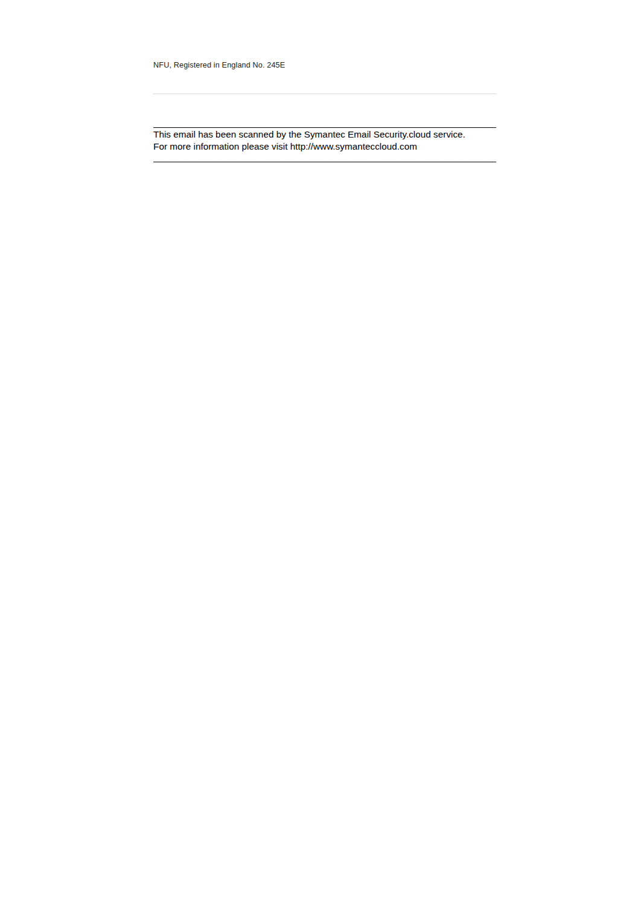NFU, Registered in England No. 245E
______________________________________________________________________
This email has been scanned by the Symantec Email Security.cloud service.
For more information please visit http://www.symanteccloud.com
______________________________________________________________________